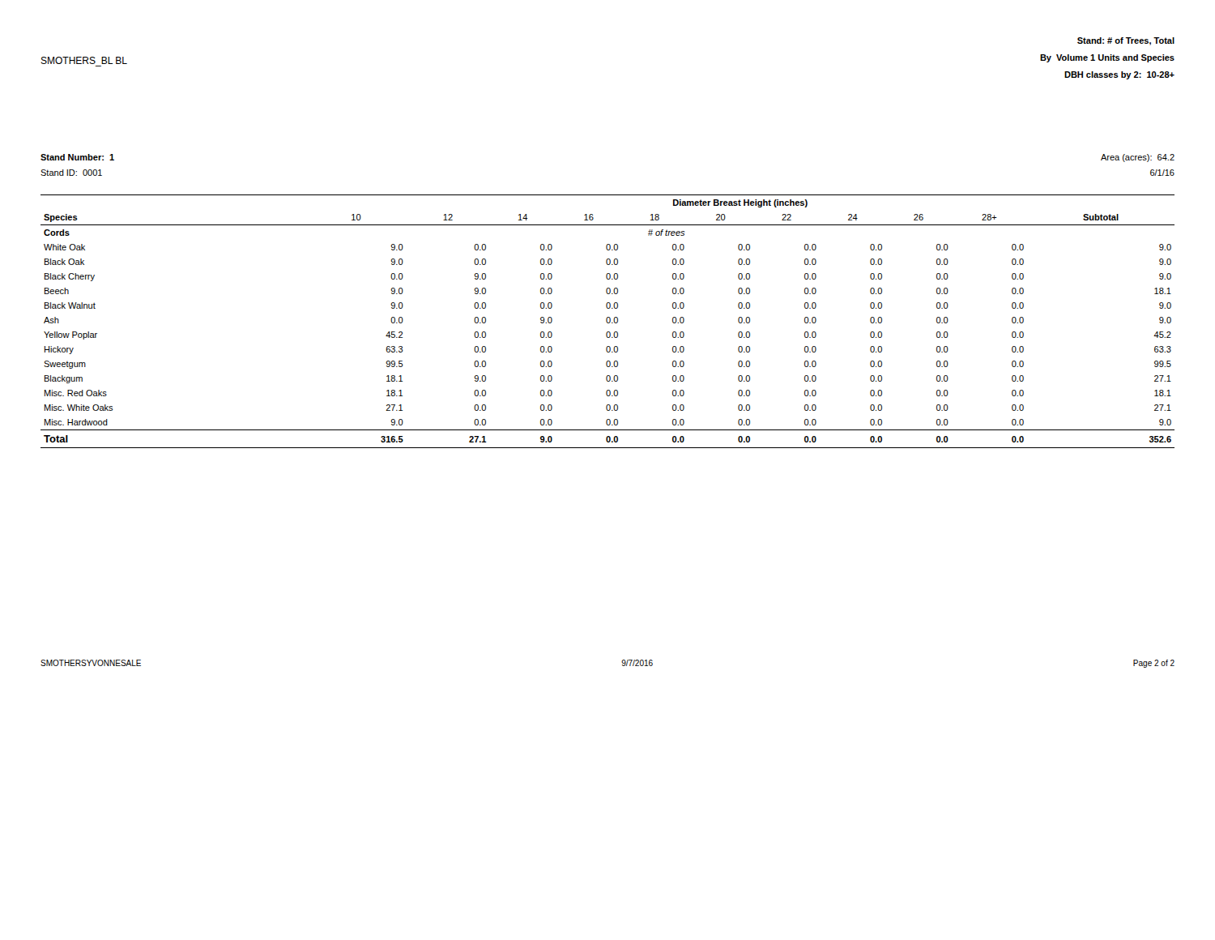Stand: # of Trees, Total
By Volume 1 Units and Species
DBH classes by 2: 10-28+
SMOTHERS_BL BL
Stand Number: 1
Stand ID: 0001
Area (acres): 64.2
6/1/16
| | Diameter Breast Height (inches) |
| --- | --- |
| Species | 10 | 12 | 14 | 16 | 18 | 20 | 22 | 24 | 26 | 28+ | Subtotal |
| Cords | # of trees | |
| White Oak | 9.0 | 0.0 | 0.0 | 0.0 | 0.0 | 0.0 | 0.0 | 0.0 | 0.0 | 0.0 | 9.0 |
| Black Oak | 9.0 | 0.0 | 0.0 | 0.0 | 0.0 | 0.0 | 0.0 | 0.0 | 0.0 | 0.0 | 9.0 |
| Black Cherry | 0.0 | 9.0 | 0.0 | 0.0 | 0.0 | 0.0 | 0.0 | 0.0 | 0.0 | 0.0 | 9.0 |
| Beech | 9.0 | 9.0 | 0.0 | 0.0 | 0.0 | 0.0 | 0.0 | 0.0 | 0.0 | 0.0 | 18.1 |
| Black Walnut | 9.0 | 0.0 | 0.0 | 0.0 | 0.0 | 0.0 | 0.0 | 0.0 | 0.0 | 0.0 | 9.0 |
| Ash | 0.0 | 0.0 | 9.0 | 0.0 | 0.0 | 0.0 | 0.0 | 0.0 | 0.0 | 0.0 | 9.0 |
| Yellow Poplar | 45.2 | 0.0 | 0.0 | 0.0 | 0.0 | 0.0 | 0.0 | 0.0 | 0.0 | 0.0 | 45.2 |
| Hickory | 63.3 | 0.0 | 0.0 | 0.0 | 0.0 | 0.0 | 0.0 | 0.0 | 0.0 | 0.0 | 63.3 |
| Sweetgum | 99.5 | 0.0 | 0.0 | 0.0 | 0.0 | 0.0 | 0.0 | 0.0 | 0.0 | 0.0 | 99.5 |
| Blackgum | 18.1 | 9.0 | 0.0 | 0.0 | 0.0 | 0.0 | 0.0 | 0.0 | 0.0 | 0.0 | 27.1 |
| Misc. Red Oaks | 18.1 | 0.0 | 0.0 | 0.0 | 0.0 | 0.0 | 0.0 | 0.0 | 0.0 | 0.0 | 18.1 |
| Misc. White Oaks | 27.1 | 0.0 | 0.0 | 0.0 | 0.0 | 0.0 | 0.0 | 0.0 | 0.0 | 0.0 | 27.1 |
| Misc. Hardwood | 9.0 | 0.0 | 0.0 | 0.0 | 0.0 | 0.0 | 0.0 | 0.0 | 0.0 | 0.0 | 9.0 |
| Total | 316.5 | 27.1 | 9.0 | 0.0 | 0.0 | 0.0 | 0.0 | 0.0 | 0.0 | 0.0 | 352.6 |
SMOTHERSYVONNESALE
Page 2 of 2
9/7/2016